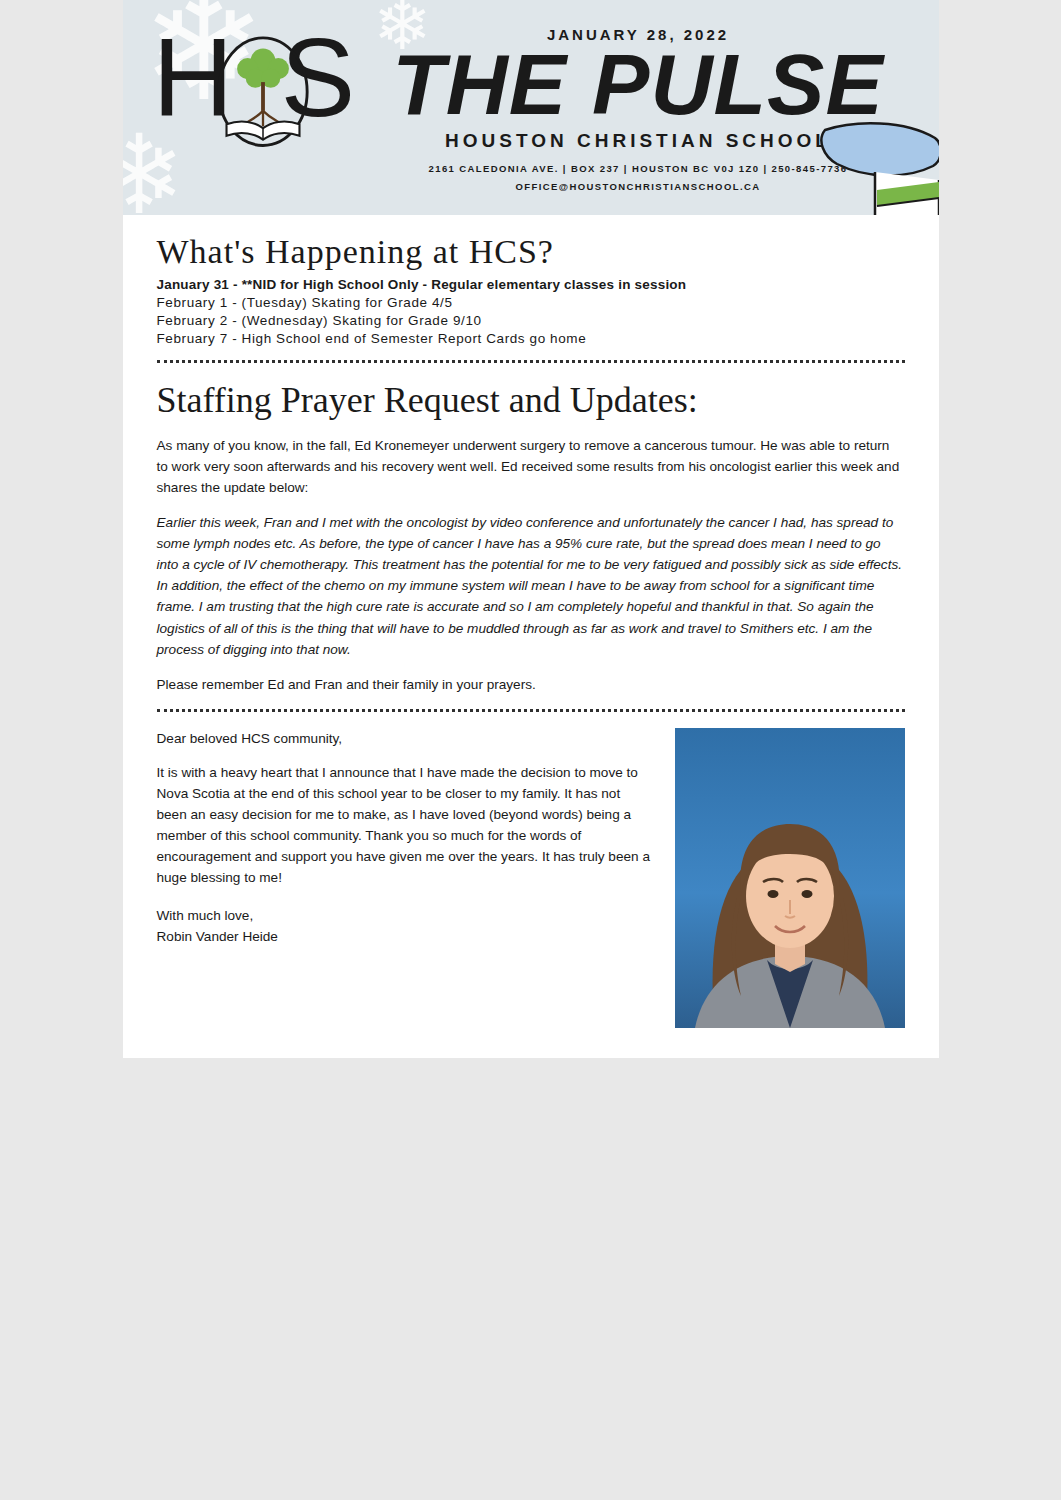❄
❄
❄
H S
JANUARY 28, 2022
The Pulse
HOUSTON CHRISTIAN SCHOOL
2161 CALEDONIA AVE. | BOX 237 | HOUSTON BC V0J 1Z0 | 250-845-7736
OFFICE@HOUSTONCHRISTIANSCHOOL.CA
What's Happening at HCS?
January 31 - **NID for High School Only - Regular elementary classes in session
February 1 - (Tuesday) Skating for Grade 4/5
February 2 - (Wednesday) Skating for Grade 9/10
February 7 - High School end of Semester Report Cards go home
Staffing Prayer Request and Updates:
As many of you know, in the fall, Ed Kronemeyer underwent surgery to remove a cancerous tumour. He was able to return to work very soon afterwards and his recovery went well. Ed received some results from his oncologist earlier this week and shares the update below:
Earlier this week, Fran and I met with the oncologist by video conference and unfortunately the cancer I had, has spread to some lymph nodes etc. As before, the type of cancer I have has a 95% cure rate, but the spread does mean I need to go into a cycle of IV chemotherapy. This treatment has the potential for me to be very fatigued and possibly sick as side effects. In addition, the effect of the chemo on my immune system will mean I have to be away from school for a significant time frame. I am trusting that the high cure rate is accurate and so I am completely hopeful and thankful in that. So again the logistics of all of this is the thing that will have to be muddled through as far as work and travel to Smithers etc. I am the process of digging into that now.
Please remember Ed and Fran and their family in your prayers.
Dear beloved HCS community,
It is with a heavy heart that I announce that I have made the decision to move to Nova Scotia at the end of this school year to be closer to my family. It has not been an easy decision for me to make, as I have loved (beyond words) being a member of this school community. Thank you so much for the words of encouragement and support you have given me over the years. It has truly been a huge blessing to me!
With much love,
Robin Vander Heide